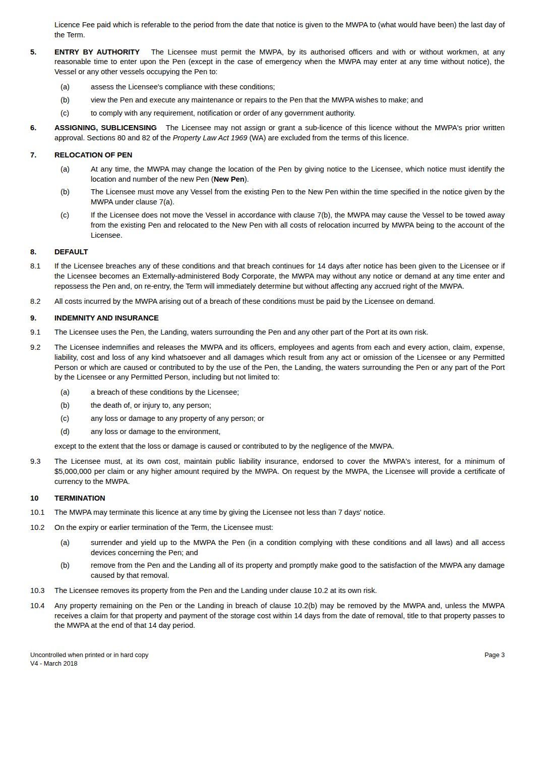Licence Fee paid which is referable to the period from the date that notice is given to the MWPA to (what would have been) the last day of the Term.
5.
ENTRY BY AUTHORITY The Licensee must permit the MWPA, by its authorised officers and with or without workmen, at any reasonable time to enter upon the Pen (except in the case of emergency when the MWPA may enter at any time without notice), the Vessel or any other vessels occupying the Pen to:
(a)
assess the Licensee's compliance with these conditions;
(b)
view the Pen and execute any maintenance or repairs to the Pen that the MWPA wishes to make; and
(c)
to comply with any requirement, notification or order of any government authority.
6.
ASSIGNING, SUBLICENSING The Licensee may not assign or grant a sub-licence of this licence without the MWPA's prior written approval. Sections 80 and 82 of the Property Law Act 1969 (WA) are excluded from the terms of this licence.
7.
RELOCATION OF PEN
(a)
At any time, the MWPA may change the location of the Pen by giving notice to the Licensee, which notice must identify the location and number of the new Pen (New Pen).
(b)
The Licensee must move any Vessel from the existing Pen to the New Pen within the time specified in the notice given by the MWPA under clause 7(a).
(c)
If the Licensee does not move the Vessel in accordance with clause 7(b), the MWPA may cause the Vessel to be towed away from the existing Pen and relocated to the New Pen with all costs of relocation incurred by MWPA being to the account of the Licensee.
8.
DEFAULT
8.1
If the Licensee breaches any of these conditions and that breach continues for 14 days after notice has been given to the Licensee or if the Licensee becomes an Externally-administered Body Corporate, the MWPA may without any notice or demand at any time enter and repossess the Pen and, on re-entry, the Term will immediately determine but without affecting any accrued right of the MWPA.
8.2
All costs incurred by the MWPA arising out of a breach of these conditions must be paid by the Licensee on demand.
9.
INDEMNITY AND INSURANCE
9.1
The Licensee uses the Pen, the Landing, waters surrounding the Pen and any other part of the Port at its own risk.
9.2
The Licensee indemnifies and releases the MWPA and its officers, employees and agents from each and every action, claim, expense, liability, cost and loss of any kind whatsoever and all damages which result from any act or omission of the Licensee or any Permitted Person or which are caused or contributed to by the use of the Pen, the Landing, the waters surrounding the Pen or any part of the Port by the Licensee or any Permitted Person, including but not limited to:
(a)
a breach of these conditions by the Licensee;
(b)
the death of, or injury to, any person;
(c)
any loss or damage to any property of any person; or
(d)
any loss or damage to the environment,
except to the extent that the loss or damage is caused or contributed to by the negligence of the MWPA.
9.3
The Licensee must, at its own cost, maintain public liability insurance, endorsed to cover the MWPA's interest, for a minimum of $5,000,000 per claim or any higher amount required by the MWPA. On request by the MWPA, the Licensee will provide a certificate of currency to the MWPA.
10
TERMINATION
10.1
The MWPA may terminate this licence at any time by giving the Licensee not less than 7 days' notice.
10.2
On the expiry or earlier termination of the Term, the Licensee must:
(a)
surrender and yield up to the MWPA the Pen (in a condition complying with these conditions and all laws) and all access devices concerning the Pen; and
(b)
remove from the Pen and the Landing all of its property and promptly make good to the satisfaction of the MWPA any damage caused by that removal.
10.3
The Licensee removes its property from the Pen and the Landing under clause 10.2 at its own risk.
10.4
Any property remaining on the Pen or the Landing in breach of clause 10.2(b) may be removed by the MWPA and, unless the MWPA receives a claim for that property and payment of the storage cost within 14 days from the date of removal, title to that property passes to the MWPA at the end of that 14 day period.
Uncontrolled when printed or in hard copy
V4 - March 2018
Page 3